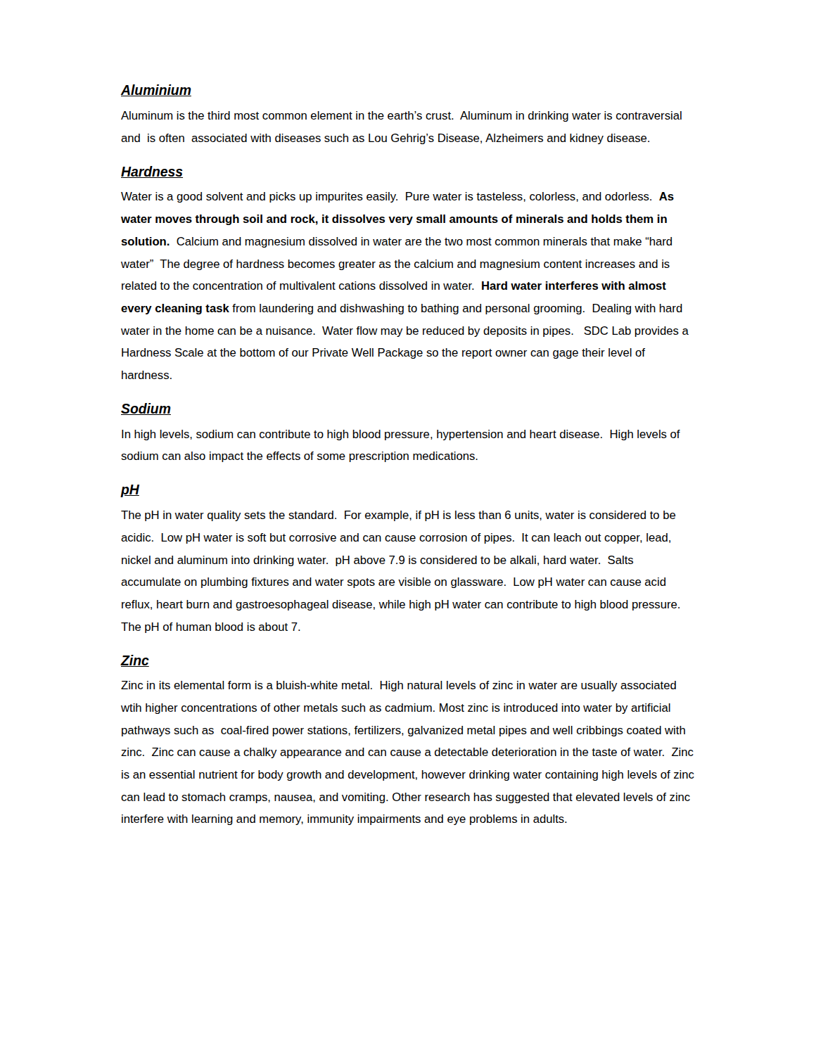Aluminium
Aluminum is the third most common element in the earth’s crust. Aluminum in drinking water is contraversial and is often associated with diseases such as Lou Gehrig’s Disease, Alzheimers and kidney disease.
Hardness
Water is a good solvent and picks up impurites easily. Pure water is tasteless, colorless, and odorless. As water moves through soil and rock, it dissolves very small amounts of minerals and holds them in solution. Calcium and magnesium dissolved in water are the two most common minerals that make “hard water” The degree of hardness becomes greater as the calcium and magnesium content increases and is related to the concentration of multivalent cations dissolved in water. Hard water interferes with almost every cleaning task from laundering and dishwashing to bathing and personal grooming. Dealing with hard water in the home can be a nuisance. Water flow may be reduced by deposits in pipes. SDC Lab provides a Hardness Scale at the bottom of our Private Well Package so the report owner can gage their level of hardness.
Sodium
In high levels, sodium can contribute to high blood pressure, hypertension and heart disease. High levels of sodium can also impact the effects of some prescription medications.
pH
The pH in water quality sets the standard. For example, if pH is less than 6 units, water is considered to be acidic. Low pH water is soft but corrosive and can cause corrosion of pipes. It can leach out copper, lead, nickel and aluminum into drinking water. pH above 7.9 is considered to be alkali, hard water. Salts accumulate on plumbing fixtures and water spots are visible on glassware. Low pH water can cause acid reflux, heart burn and gastroesophageal disease, while high pH water can contribute to high blood pressure. The pH of human blood is about 7.
Zinc
Zinc in its elemental form is a bluish-white metal. High natural levels of zinc in water are usually associated wtih higher concentrations of other metals such as cadmium. Most zinc is introduced into water by artificial pathways such as coal-fired power stations, fertilizers, galvanized metal pipes and well cribbings coated with zinc. Zinc can cause a chalky appearance and can cause a detectable deterioration in the taste of water. Zinc is an essential nutrient for body growth and development, however drinking water containing high levels of zinc can lead to stomach cramps, nausea, and vomiting. Other research has suggested that elevated levels of zinc interfere with learning and memory, immunity impairments and eye problems in adults.